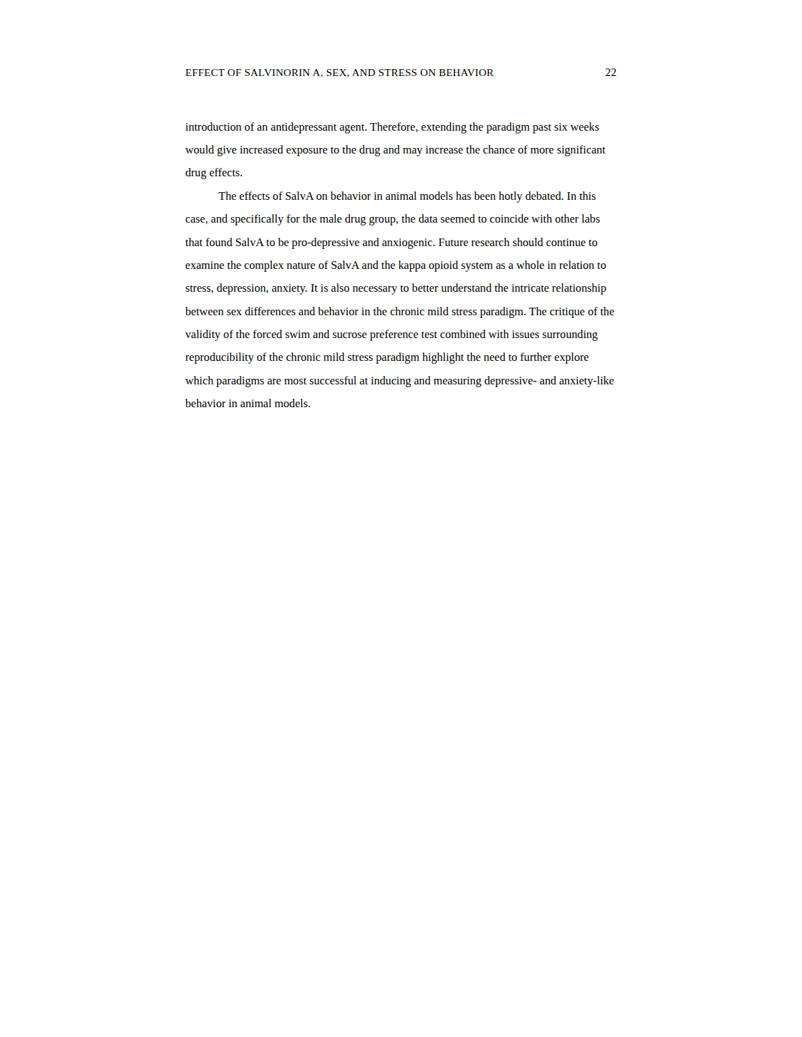Effect of Salvinorin A, Sex, and Stress on Behavior 22
introduction of an antidepressant agent. Therefore, extending the paradigm past six weeks would give increased exposure to the drug and may increase the chance of more significant drug effects.
The effects of SalvA on behavior in animal models has been hotly debated. In this case, and specifically for the male drug group, the data seemed to coincide with other labs that found SalvA to be pro-depressive and anxiogenic. Future research should continue to examine the complex nature of SalvA and the kappa opioid system as a whole in relation to stress, depression, anxiety. It is also necessary to better understand the intricate relationship between sex differences and behavior in the chronic mild stress paradigm. The critique of the validity of the forced swim and sucrose preference test combined with issues surrounding reproducibility of the chronic mild stress paradigm highlight the need to further explore which paradigms are most successful at inducing and measuring depressive- and anxiety-like behavior in animal models.